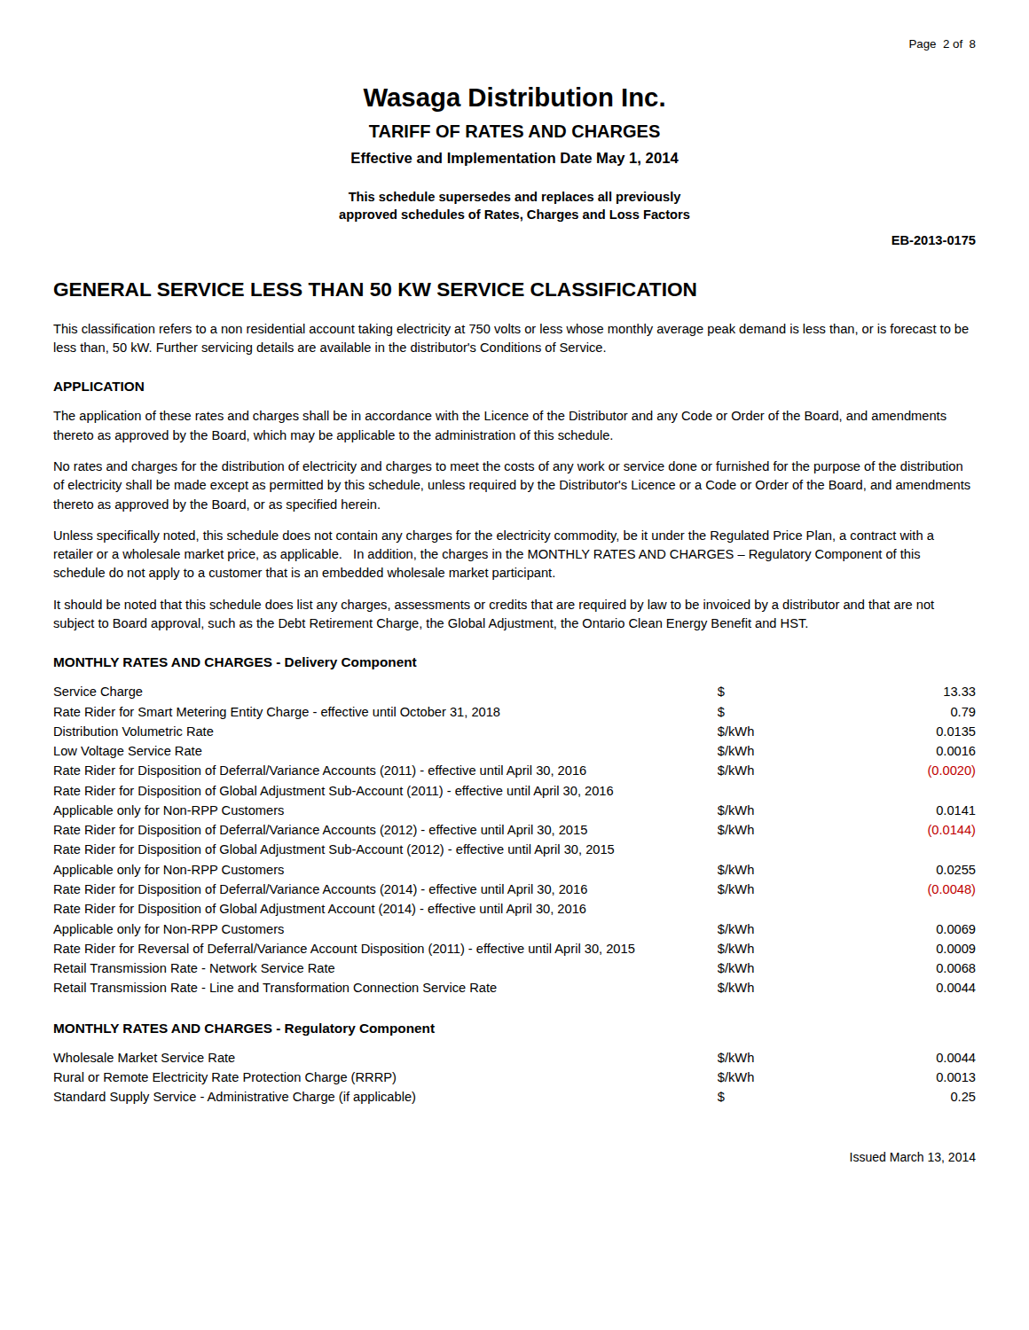Page 2 of 8
Wasaga Distribution Inc.
TARIFF OF RATES AND CHARGES
Effective and Implementation Date May 1, 2014
This schedule supersedes and replaces all previously
approved schedules of Rates, Charges and Loss Factors
EB-2013-0175
GENERAL SERVICE LESS THAN 50 KW SERVICE CLASSIFICATION
This classification refers to a non residential account taking electricity at 750 volts or less whose monthly average peak demand is less than, or is forecast to be less than, 50 kW. Further servicing details are available in the distributor's Conditions of Service.
APPLICATION
The application of these rates and charges shall be in accordance with the Licence of the Distributor and any Code or Order of the Board, and amendments thereto as approved by the Board, which may be applicable to the administration of this schedule.
No rates and charges for the distribution of electricity and charges to meet the costs of any work or service done or furnished for the purpose of the distribution of electricity shall be made except as permitted by this schedule, unless required by the Distributor's Licence or a Code or Order of the Board, and amendments thereto as approved by the Board, or as specified herein.
Unless specifically noted, this schedule does not contain any charges for the electricity commodity, be it under the Regulated Price Plan, a contract with a retailer or a wholesale market price, as applicable. In addition, the charges in the MONTHLY RATES AND CHARGES – Regulatory Component of this schedule do not apply to a customer that is an embedded wholesale market participant.
It should be noted that this schedule does list any charges, assessments or credits that are required by law to be invoiced by a distributor and that are not subject to Board approval, such as the Debt Retirement Charge, the Global Adjustment, the Ontario Clean Energy Benefit and HST.
MONTHLY RATES AND CHARGES - Delivery Component
| Service Charge | $ | 13.33 |
| Rate Rider for Smart Metering Entity Charge - effective until October 31, 2018 | $ | 0.79 |
| Distribution Volumetric Rate | $/kWh | 0.0135 |
| Low Voltage Service Rate | $/kWh | 0.0016 |
| Rate Rider for Disposition of Deferral/Variance Accounts (2011) - effective until April 30, 2016 | $/kWh | (0.0020) |
| Rate Rider for Disposition of Global Adjustment Sub-Account (2011) - effective until April 30, 2016 | | |
| Applicable only for Non-RPP Customers | $/kWh | 0.0141 |
| Rate Rider for Disposition of Deferral/Variance Accounts (2012) - effective until April 30, 2015 | $/kWh | (0.0144) |
| Rate Rider for Disposition of Global Adjustment Sub-Account (2012) - effective until April 30, 2015 | | |
| Applicable only for Non-RPP Customers | $/kWh | 0.0255 |
| Rate Rider for Disposition of Deferral/Variance Accounts (2014) - effective until April 30, 2016 | $/kWh | (0.0048) |
| Rate Rider for Disposition of Global Adjustment Account (2014) - effective until April 30, 2016 | | |
| Applicable only for Non-RPP Customers | $/kWh | 0.0069 |
| Rate Rider for Reversal of Deferral/Variance Account Disposition (2011) - effective until April 30, 2015 | $/kWh | 0.0009 |
| Retail Transmission Rate - Network Service Rate | $/kWh | 0.0068 |
| Retail Transmission Rate - Line and Transformation Connection Service Rate | $/kWh | 0.0044 |
MONTHLY RATES AND CHARGES - Regulatory Component
| Wholesale Market Service Rate | $/kWh | 0.0044 |
| Rural or Remote Electricity Rate Protection Charge (RRRP) | $/kWh | 0.0013 |
| Standard Supply Service - Administrative Charge (if applicable) | $ | 0.25 |
Issued March 13, 2014